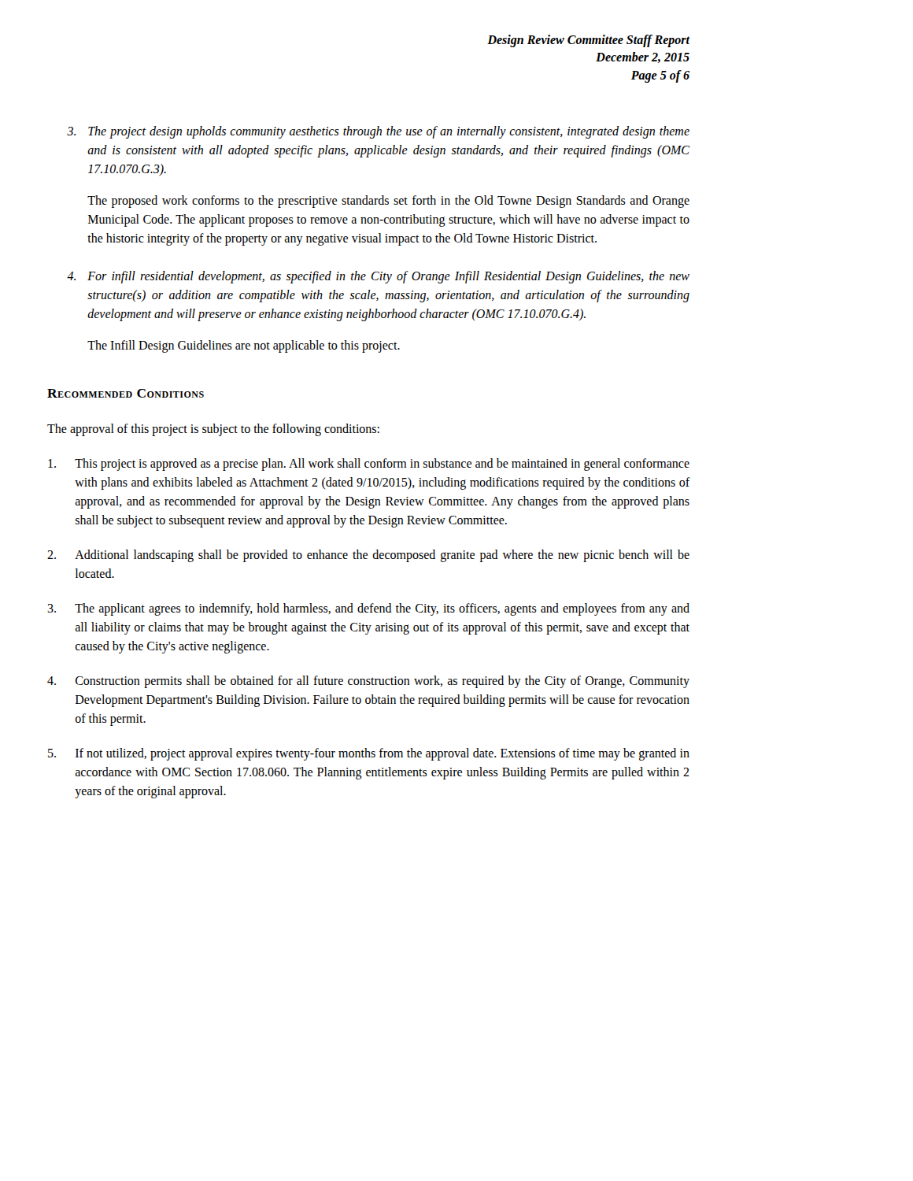Design Review Committee Staff Report
December 2, 2015
Page 5 of 6
3.
The project design upholds community aesthetics through the use of an internally consistent, integrated design theme and is consistent with all adopted specific plans, applicable design standards, and their required findings (OMC 17.10.070.G.3).
The proposed work conforms to the prescriptive standards set forth in the Old Towne Design Standards and Orange Municipal Code. The applicant proposes to remove a non-contributing structure, which will have no adverse impact to the historic integrity of the property or any negative visual impact to the Old Towne Historic District.
4.
For infill residential development, as specified in the City of Orange Infill Residential Design Guidelines, the new structure(s) or addition are compatible with the scale, massing, orientation, and articulation of the surrounding development and will preserve or enhance existing neighborhood character (OMC 17.10.070.G.4).
The Infill Design Guidelines are not applicable to this project.
Recommended Conditions
The approval of this project is subject to the following conditions:
This project is approved as a precise plan. All work shall conform in substance and be maintained in general conformance with plans and exhibits labeled as Attachment 2 (dated 9/10/2015), including modifications required by the conditions of approval, and as recommended for approval by the Design Review Committee. Any changes from the approved plans shall be subject to subsequent review and approval by the Design Review Committee.
Additional landscaping shall be provided to enhance the decomposed granite pad where the new picnic bench will be located.
The applicant agrees to indemnify, hold harmless, and defend the City, its officers, agents and employees from any and all liability or claims that may be brought against the City arising out of its approval of this permit, save and except that caused by the City's active negligence.
Construction permits shall be obtained for all future construction work, as required by the City of Orange, Community Development Department's Building Division. Failure to obtain the required building permits will be cause for revocation of this permit.
If not utilized, project approval expires twenty-four months from the approval date. Extensions of time may be granted in accordance with OMC Section 17.08.060. The Planning entitlements expire unless Building Permits are pulled within 2 years of the original approval.